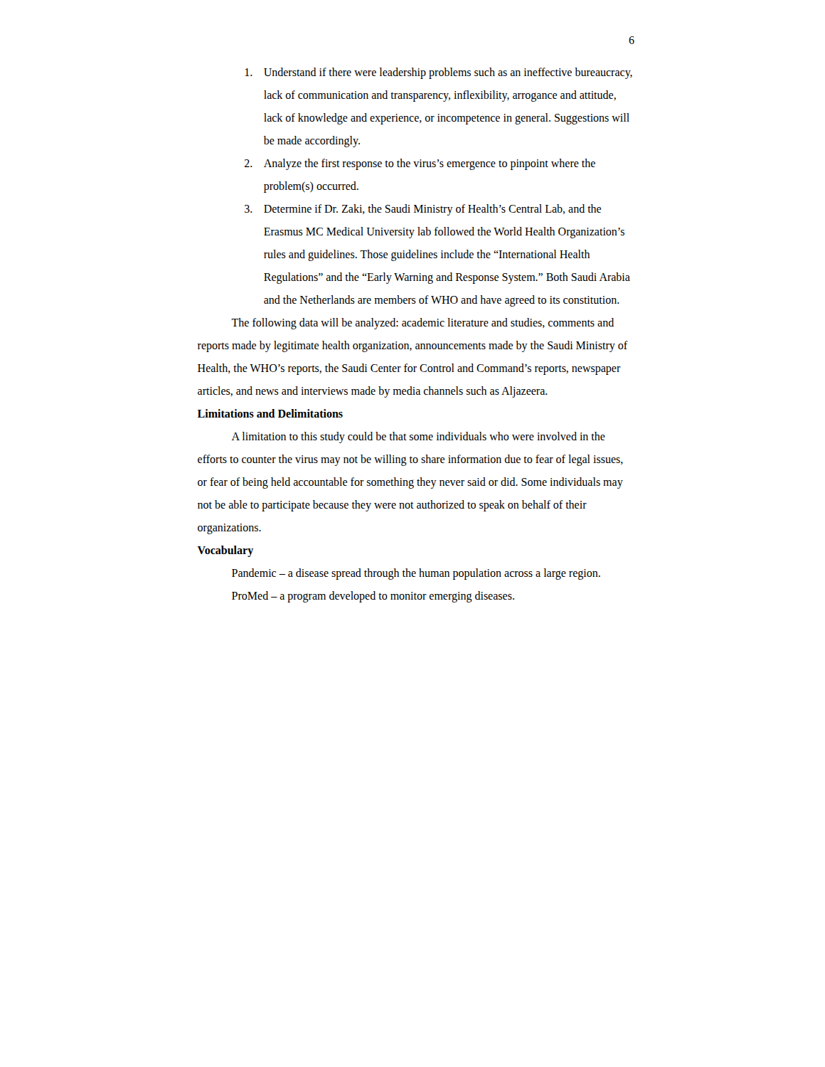6
Understand if there were leadership problems such as an ineffective bureaucracy, lack of communication and transparency, inflexibility, arrogance and attitude, lack of knowledge and experience, or incompetence in general. Suggestions will be made accordingly.
Analyze the first response to the virus’s emergence to pinpoint where the problem(s) occurred.
Determine if Dr. Zaki, the Saudi Ministry of Health’s Central Lab, and the Erasmus MC Medical University lab followed the World Health Organization’s rules and guidelines. Those guidelines include the “International Health Regulations” and the “Early Warning and Response System.” Both Saudi Arabia and the Netherlands are members of WHO and have agreed to its constitution.
The following data will be analyzed: academic literature and studies, comments and reports made by legitimate health organization, announcements made by the Saudi Ministry of Health, the WHO’s reports, the Saudi Center for Control and Command’s reports, newspaper articles, and news and interviews made by media channels such as Aljazeera.
Limitations and Delimitations
A limitation to this study could be that some individuals who were involved in the efforts to counter the virus may not be willing to share information due to fear of legal issues, or fear of being held accountable for something they never said or did. Some individuals may not be able to participate because they were not authorized to speak on behalf of their organizations.
Vocabulary
Pandemic – a disease spread through the human population across a large region.
ProMed – a program developed to monitor emerging diseases.